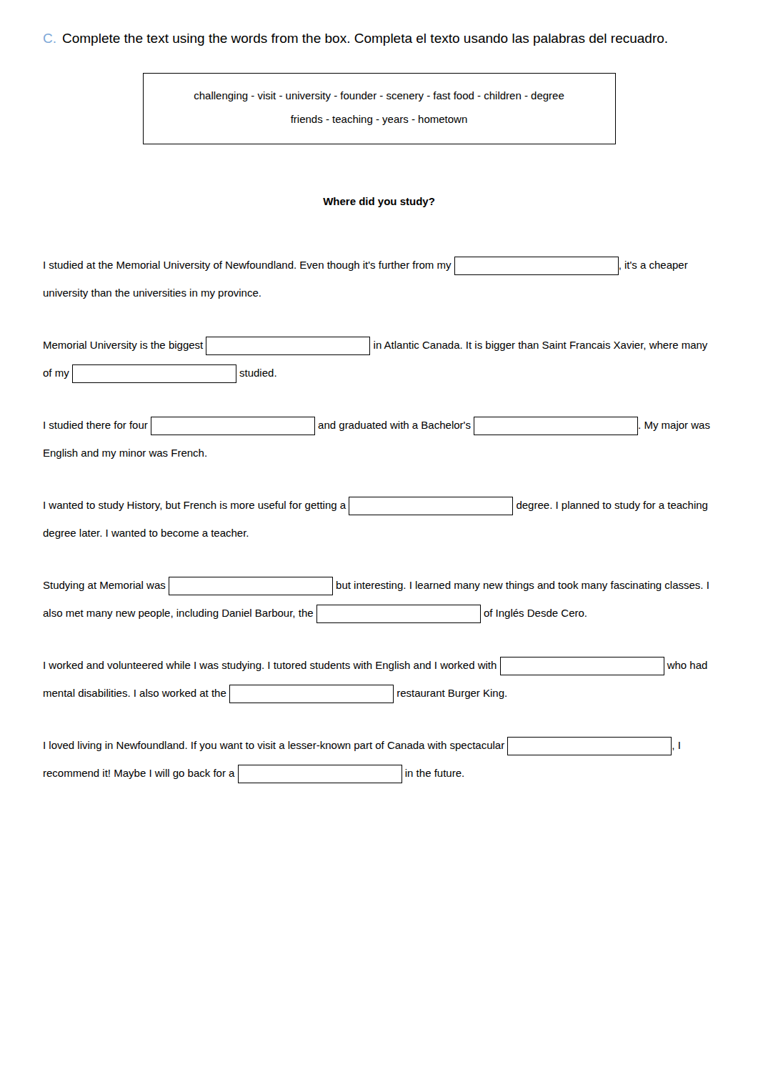C. Complete the text using the words from the box. Completa el texto usando las palabras del recuadro.
challenging - visit - university - founder - scenery - fast food - children - degree
friends - teaching - years - hometown
Where did you study?
I studied at the Memorial University of Newfoundland. Even though it's further from my , it's a cheaper university than the universities in my province.
Memorial University is the biggest in Atlantic Canada. It is bigger than Saint Francais Xavier, where many of my studied.
I studied there for four and graduated with a Bachelor's . My major was English and my minor was French.
I wanted to study History, but French is more useful for getting a degree. I planned to study for a teaching degree later. I wanted to become a teacher.
Studying at Memorial was but interesting. I learned many new things and took many fascinating classes. I also met many new people, including Daniel Barbour, the of Inglés Desde Cero.
I worked and volunteered while I was studying. I tutored students with English and I worked with who had mental disabilities. I also worked at the restaurant Burger King.
I loved living in Newfoundland. If you want to visit a lesser-known part of Canada with spectacular , I recommend it! Maybe I will go back for a in the future.